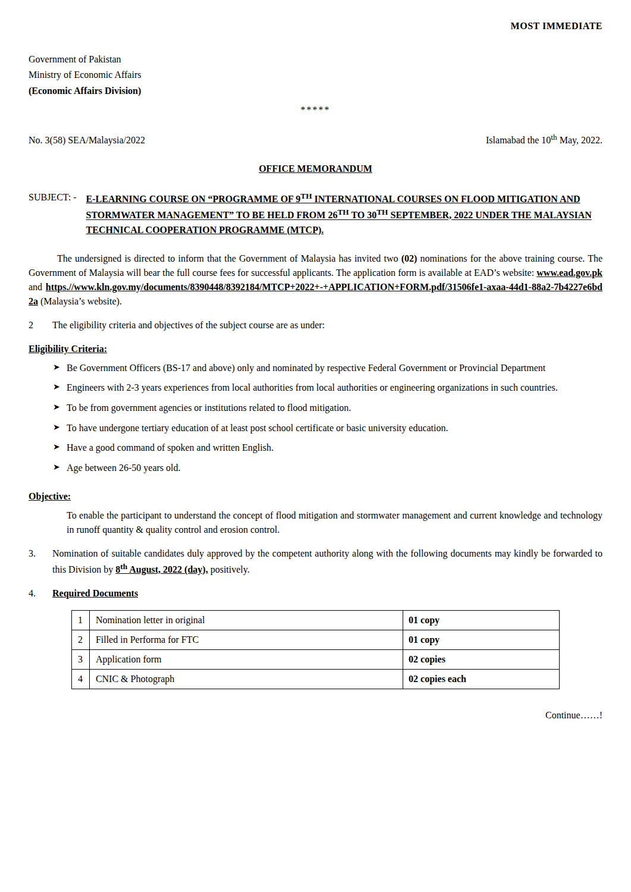Most Immediate
Government of Pakistan
Ministry of Economic Affairs
(Economic Affairs Division)
*****
No. 3(58) SEA/Malaysia/2022 Islamabad the 10th May, 2022.
Office Memorandum
SUBJECT: - E-Learning Course on “Programme of 9th International Courses on Flood Mitigation and Stormwater Management” to be held from 26th to 30th September, 2022 under the Malaysian Technical Cooperation Programme (MTCP).
The undersigned is directed to inform that the Government of Malaysia has invited two (02) nominations for the above training course. The Government of Malaysia will bear the full course fees for successful applicants. The application form is available at EAD’s website: www.ead.gov.pk and https.//www.kln.gov.my/documents/8390448/8392184/MTCP+2022+-+APPLICATION+FORM.pdf/31506fe1-axaa-44d1-88a2-7b4227e6bd2a (Malaysia’s website).
2 The eligibility criteria and objectives of the subject course are as under:
Eligibility Criteria:
Be Government Officers (BS-17 and above) only and nominated by respective Federal Government or Provincial Department
Engineers with 2-3 years experiences from local authorities from local authorities or engineering organizations in such countries.
To be from government agencies or institutions related to flood mitigation.
To have undergone tertiary education of at least post school certificate or basic university education.
Have a good command of spoken and written English.
Age between 26-50 years old.
Objective:
To enable the participant to understand the concept of flood mitigation and stormwater management and current knowledge and technology in runoff quantity & quality control and erosion control.
3. Nomination of suitable candidates duly approved by the competent authority along with the following documents may kindly be forwarded to this Division by 8th August, 2022 (day), positively.
4. Required Documents
| 1 | Nomination letter in original | 01 copy |
| 2 | Filled in Performa for FTC | 01 copy |
| 3 | Application form | 02 copies |
| 4 | CNIC & Photograph | 02 copies each |
Continue……!